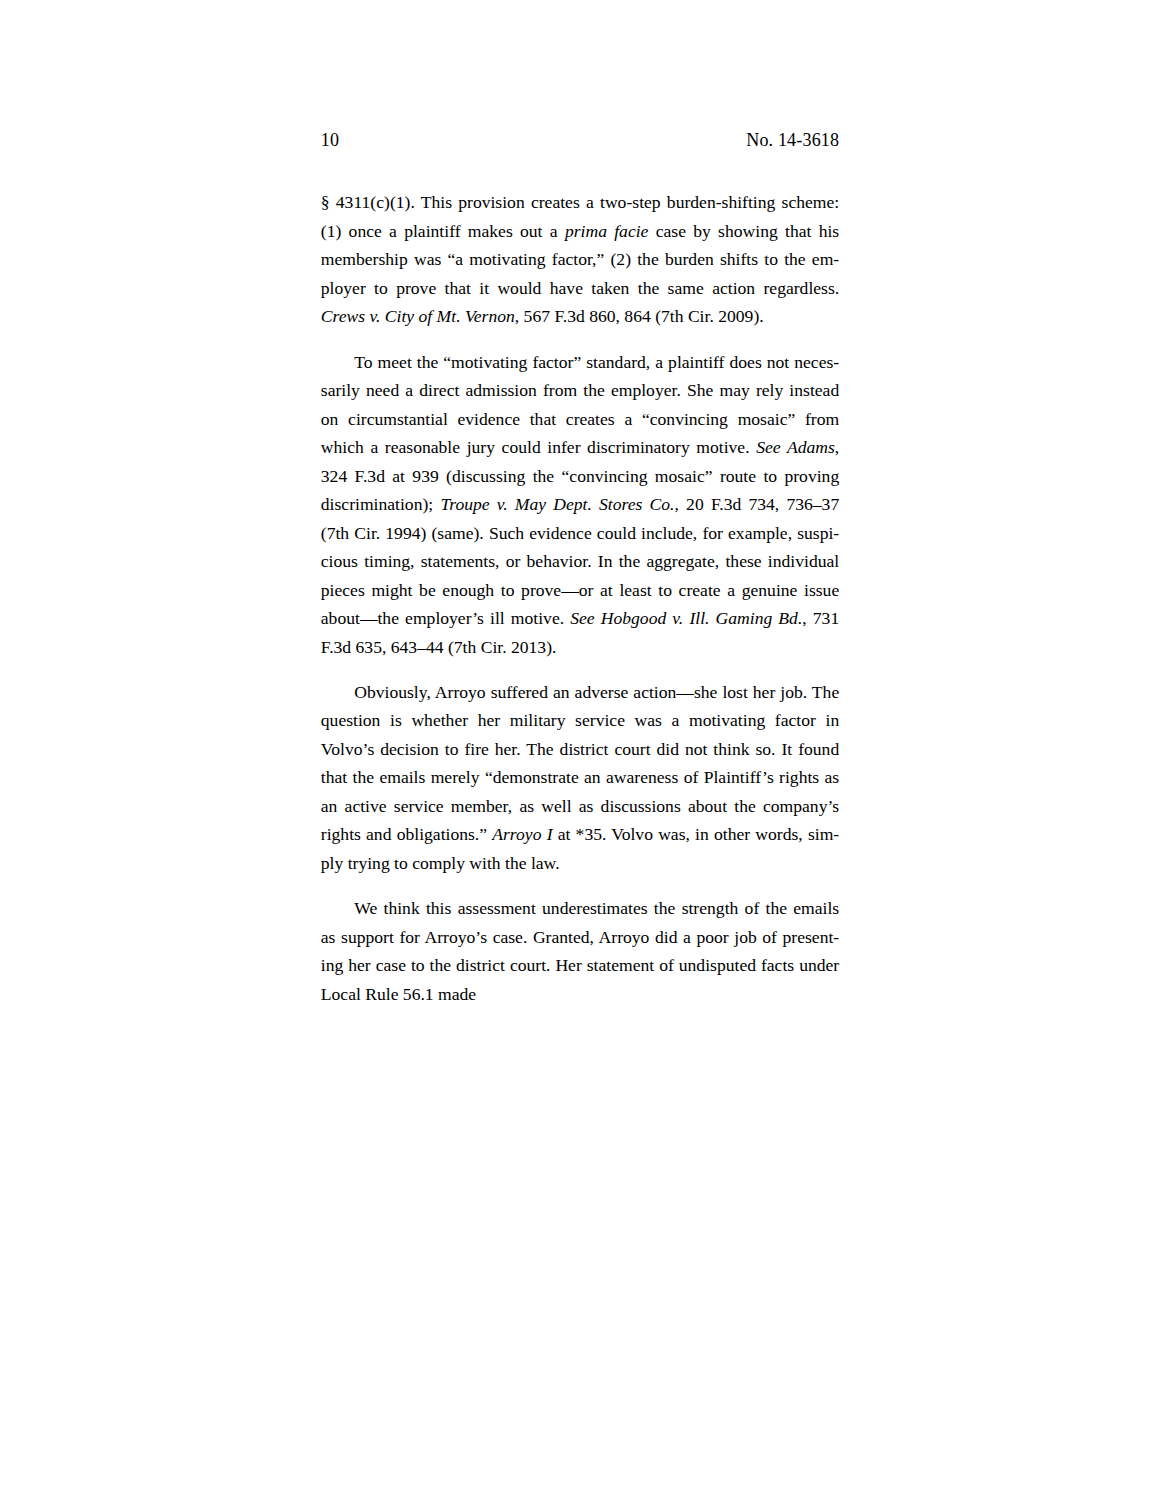10 No. 14-3618
§ 4311(c)(1). This provision creates a two-step burden-shifting scheme: (1) once a plaintiff makes out a prima facie case by showing that his membership was “a motivating factor,” (2) the burden shifts to the employer to prove that it would have taken the same action regardless. Crews v. City of Mt. Vernon, 567 F.3d 860, 864 (7th Cir. 2009).
To meet the “motivating factor” standard, a plaintiff does not necessarily need a direct admission from the employer. She may rely instead on circumstantial evidence that creates a “convincing mosaic” from which a reasonable jury could infer discriminatory motive. See Adams, 324 F.3d at 939 (discussing the “convincing mosaic” route to proving discrimination); Troupe v. May Dept. Stores Co., 20 F.3d 734, 736–37 (7th Cir. 1994) (same). Such evidence could include, for example, suspicious timing, statements, or behavior. In the aggregate, these individual pieces might be enough to prove—or at least to create a genuine issue about—the employer’s ill motive. See Hobgood v. Ill. Gaming Bd., 731 F.3d 635, 643–44 (7th Cir. 2013).
Obviously, Arroyo suffered an adverse action—she lost her job. The question is whether her military service was a motivating factor in Volvo’s decision to fire her. The district court did not think so. It found that the emails merely “demonstrate an awareness of Plaintiff’s rights as an active service member, as well as discussions about the company’s rights and obligations.” Arroyo I at *35. Volvo was, in other words, simply trying to comply with the law.
We think this assessment underestimates the strength of the emails as support for Arroyo’s case. Granted, Arroyo did a poor job of presenting her case to the district court. Her statement of undisputed facts under Local Rule 56.1 made